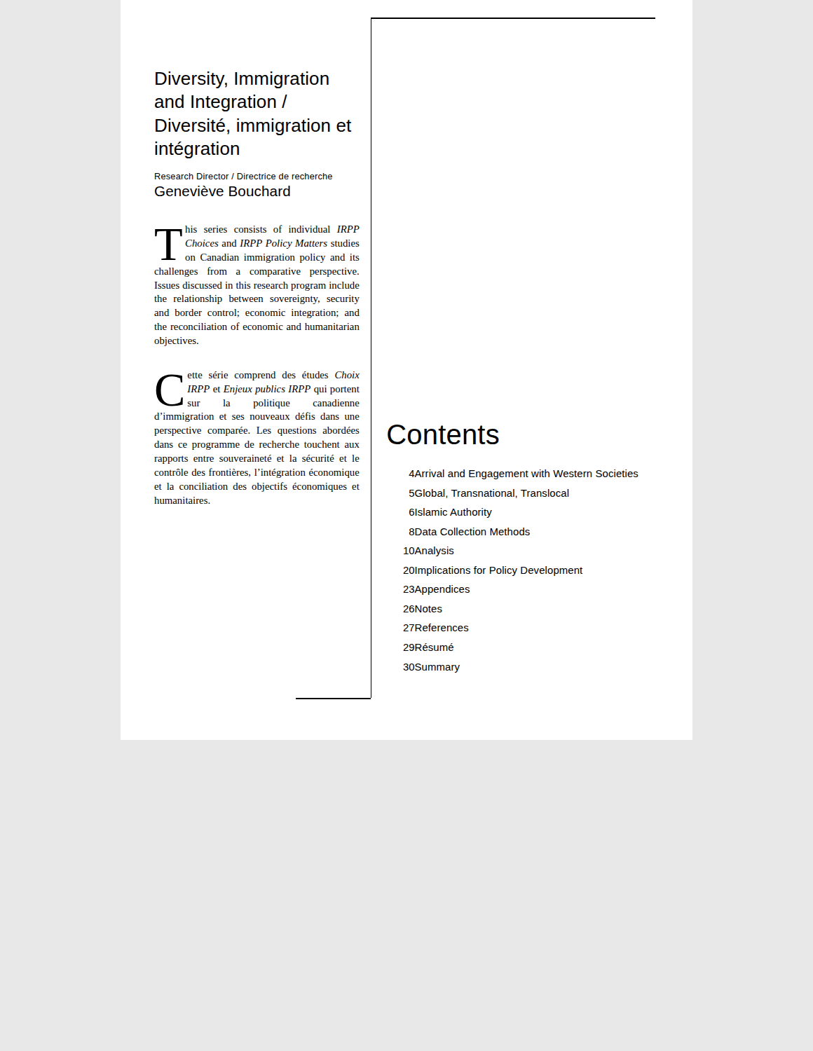Diversity, Immigration and Integration / Diversité, immigration et intégration
Research Director / Directrice de recherche
Geneviève Bouchard
This series consists of individual IRPP Choices and IRPP Policy Matters studies on Canadian immigration policy and its challenges from a comparative perspective. Issues discussed in this research program include the relationship between sovereignty, security and border control; economic integration; and the reconciliation of economic and humanitarian objectives.
Cette série comprend des études Choix IRPP et Enjeux publics IRPP qui portent sur la politique canadienne d’immigration et ses nouveaux défis dans une perspective comparée. Les questions abordées dans ce programme de recherche touchent aux rapports entre souveraineté et la sécurité et le contrôle des frontières, l’intégration économique et la conciliation des objectifs économiques et humanitaires.
Contents
| 4 | Arrival and Engagement with Western Societies |
| 5 | Global, Transnational, Translocal |
| 6 | Islamic Authority |
| 8 | Data Collection Methods |
| 10 | Analysis |
| 20 | Implications for Policy Development |
| 23 | Appendices |
| 26 | Notes |
| 27 | References |
| 29 | Résumé |
| 30 | Summary |